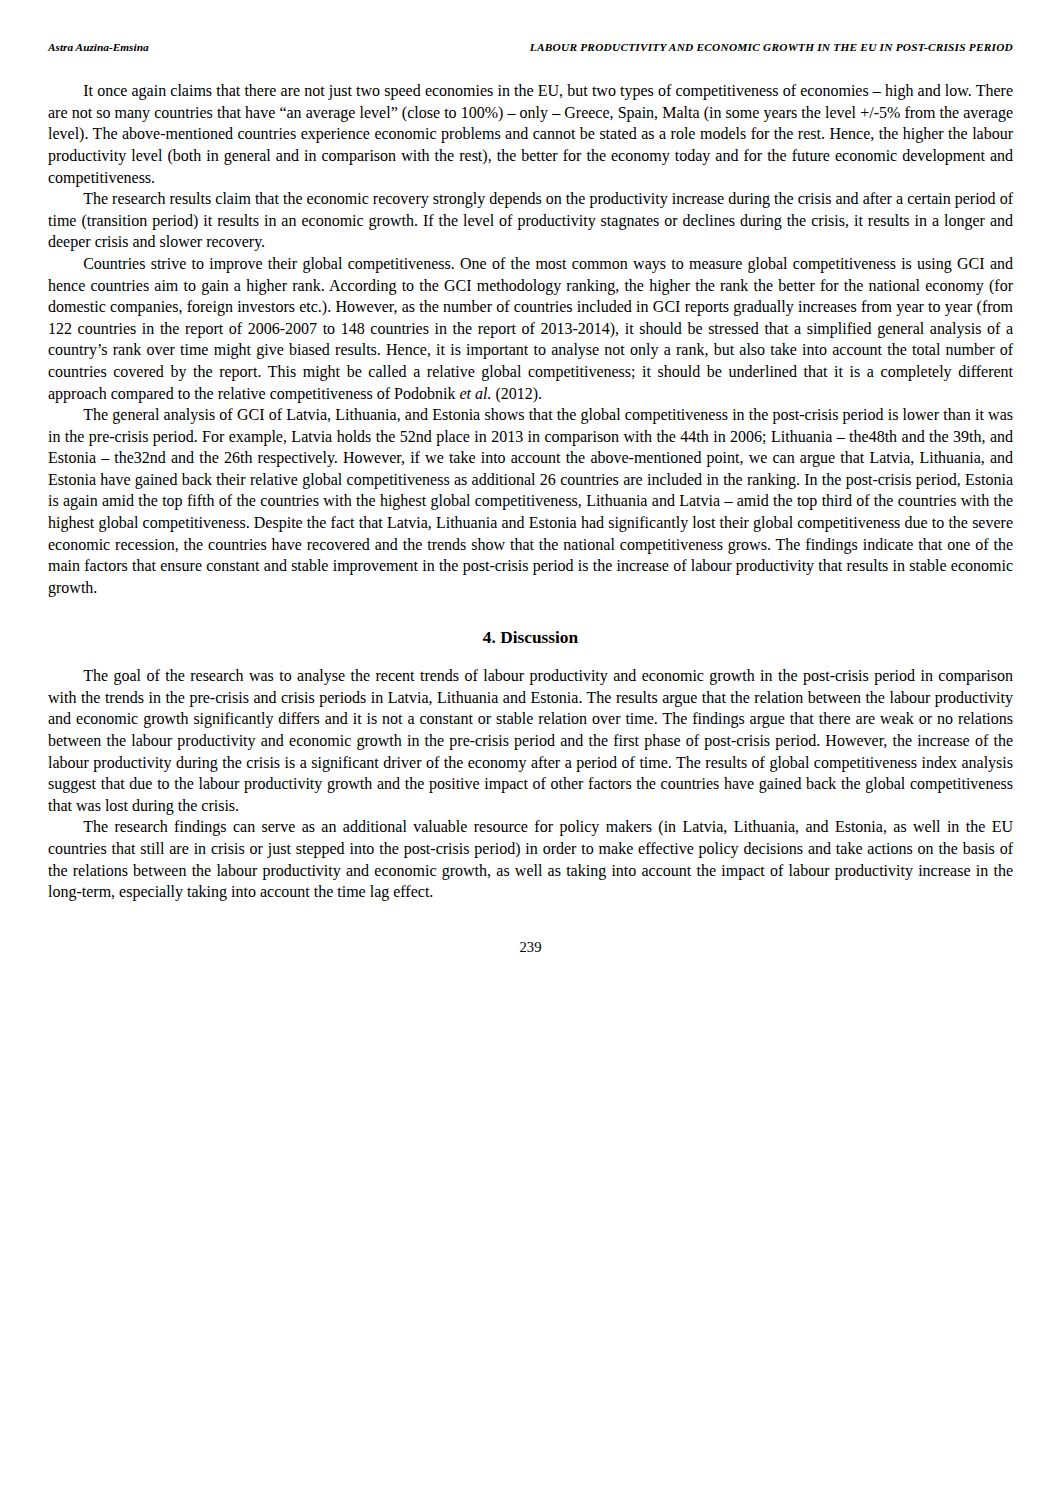Astra Auzina-Emsina Labour Productivity and Economic Growth in the EU in Post-Crisis Period
It once again claims that there are not just two speed economies in the EU, but two types of competitiveness of economies – high and low. There are not so many countries that have “an average level” (close to 100%) – only – Greece, Spain, Malta (in some years the level +/-5% from the average level). The above-mentioned countries experience economic problems and cannot be stated as a role models for the rest. Hence, the higher the labour productivity level (both in general and in comparison with the rest), the better for the economy today and for the future economic development and competitiveness.
The research results claim that the economic recovery strongly depends on the productivity increase during the crisis and after a certain period of time (transition period) it results in an economic growth. If the level of productivity stagnates or declines during the crisis, it results in a longer and deeper crisis and slower recovery.
Countries strive to improve their global competitiveness. One of the most common ways to measure global competitiveness is using GCI and hence countries aim to gain a higher rank. According to the GCI methodology ranking, the higher the rank the better for the national economy (for domestic companies, foreign investors etc.). However, as the number of countries included in GCI reports gradually increases from year to year (from 122 countries in the report of 2006-2007 to 148 countries in the report of 2013-2014), it should be stressed that a simplified general analysis of a country’s rank over time might give biased results. Hence, it is important to analyse not only a rank, but also take into account the total number of countries covered by the report. This might be called a relative global competitiveness; it should be underlined that it is a completely different approach compared to the relative competitiveness of Podobnik et al. (2012).
The general analysis of GCI of Latvia, Lithuania, and Estonia shows that the global competitiveness in the post-crisis period is lower than it was in the pre-crisis period. For example, Latvia holds the 52nd place in 2013 in comparison with the 44th in 2006; Lithuania – the48th and the 39th, and Estonia – the32nd and the 26th respectively. However, if we take into account the above-mentioned point, we can argue that Latvia, Lithuania, and Estonia have gained back their relative global competitiveness as additional 26 countries are included in the ranking. In the post-crisis period, Estonia is again amid the top fifth of the countries with the highest global competitiveness, Lithuania and Latvia – amid the top third of the countries with the highest global competitiveness. Despite the fact that Latvia, Lithuania and Estonia had significantly lost their global competitiveness due to the severe economic recession, the countries have recovered and the trends show that the national competitiveness grows. The findings indicate that one of the main factors that ensure constant and stable improvement in the post-crisis period is the increase of labour productivity that results in stable economic growth.
4. Discussion
The goal of the research was to analyse the recent trends of labour productivity and economic growth in the post-crisis period in comparison with the trends in the pre-crisis and crisis periods in Latvia, Lithuania and Estonia. The results argue that the relation between the labour productivity and economic growth significantly differs and it is not a constant or stable relation over time. The findings argue that there are weak or no relations between the labour productivity and economic growth in the pre-crisis period and the first phase of post-crisis period. However, the increase of the labour productivity during the crisis is a significant driver of the economy after a period of time. The results of global competitiveness index analysis suggest that due to the labour productivity growth and the positive impact of other factors the countries have gained back the global competitiveness that was lost during the crisis.
The research findings can serve as an additional valuable resource for policy makers (in Latvia, Lithuania, and Estonia, as well in the EU countries that still are in crisis or just stepped into the post-crisis period) in order to make effective policy decisions and take actions on the basis of the relations between the labour productivity and economic growth, as well as taking into account the impact of labour productivity increase in the long-term, especially taking into account the time lag effect.
239